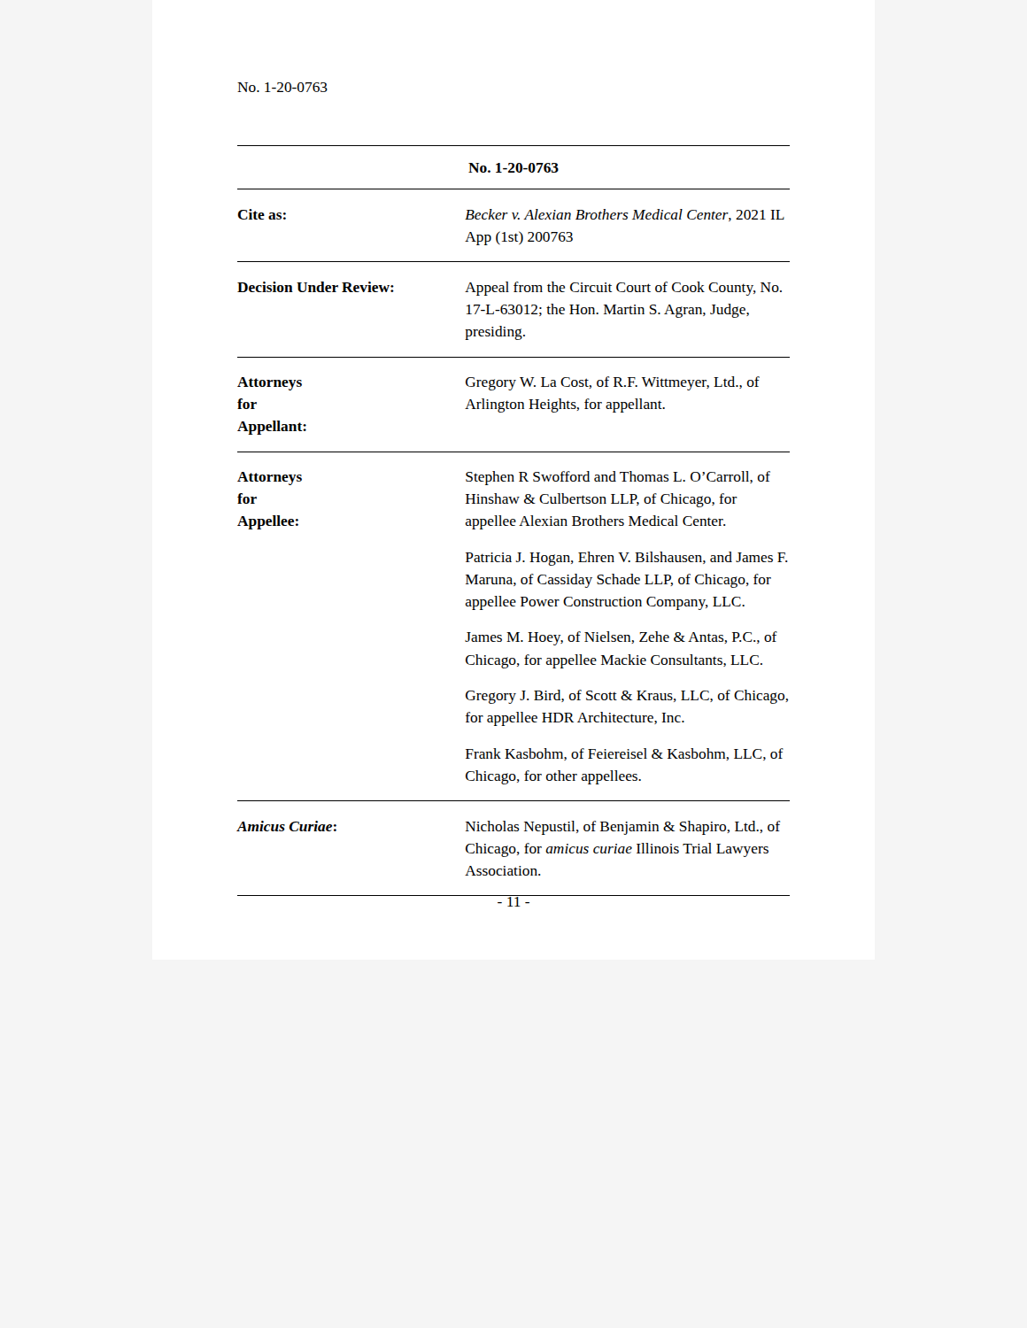No. 1-20-0763
No. 1-20-0763
| Cite as: | Becker v. Alexian Brothers Medical Center , 2021 IL App (1st) 200763 |
| Decision Under Review: | Appeal from the Circuit Court of Cook County, No. 17-L-63012; the Hon. Martin S. Agran, Judge, presiding. |
| Attorneys for Appellant: | Gregory W. La Cost, of R.F. Wittmeyer, Ltd., of Arlington Heights, for appellant. |
| Attorneys for Appellee: | Stephen R Swofford and Thomas L. O’Carroll, of Hinshaw & Culbertson LLP, of Chicago, for appellee Alexian Brothers Medical Center. Patricia J. Hogan, Ehren V. Bilshausen, and James F. Maruna, of Cassiday Schade LLP, of Chicago, for appellee Power Construction Company, LLC. James M. Hoey, of Nielsen, Zehe & Antas, P.C., of Chicago, for appellee Mackie Consultants, LLC. Gregory J. Bird, of Scott & Kraus, LLC, of Chicago, for appellee HDR Architecture, Inc. Frank Kasbohm, of Feiereisel & Kasbohm, LLC, of Chicago, for other appellees. |
| Amicus Curiae : | Nicholas Nepustil, of Benjamin & Shapiro, Ltd., of Chicago, for amicus curiae Illinois Trial Lawyers Association. |
- 11 -